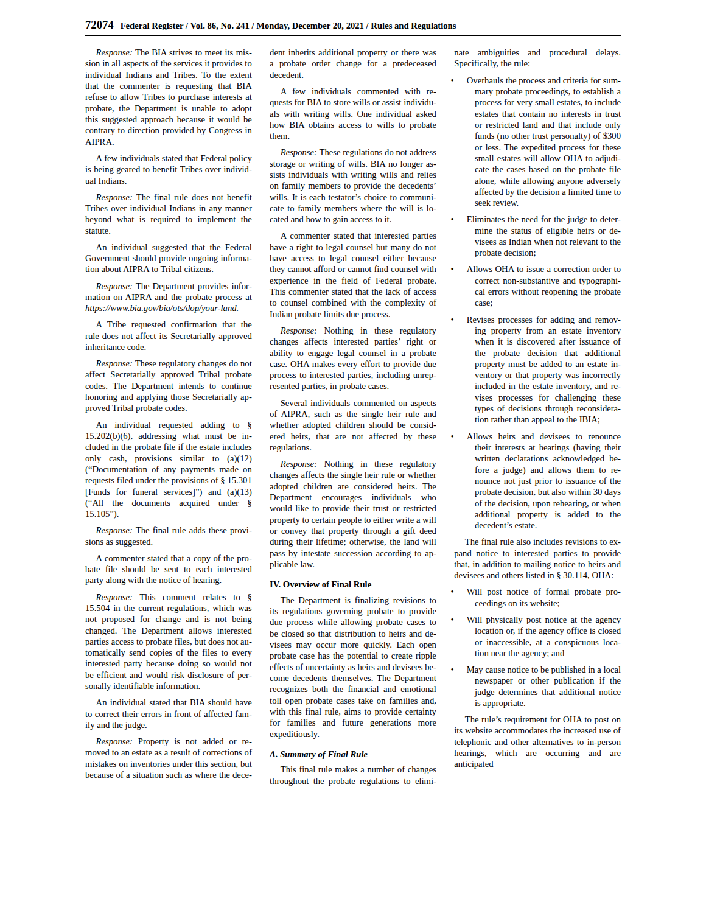72074 Federal Register / Vol. 86, No. 241 / Monday, December 20, 2021 / Rules and Regulations
Response: The BIA strives to meet its mission in all aspects of the services it provides to individual Indians and Tribes. To the extent that the commenter is requesting that BIA refuse to allow Tribes to purchase interests at probate, the Department is unable to adopt this suggested approach because it would be contrary to direction provided by Congress in AIPRA.
A few individuals stated that Federal policy is being geared to benefit Tribes over individual Indians.
Response: The final rule does not benefit Tribes over individual Indians in any manner beyond what is required to implement the statute.
An individual suggested that the Federal Government should provide ongoing information about AIPRA to Tribal citizens.
Response: The Department provides information on AIPRA and the probate process at https://www.bia.gov/bia/ots/dop/your-land.
A Tribe requested confirmation that the rule does not affect its Secretarially approved inheritance code.
Response: These regulatory changes do not affect Secretarially approved Tribal probate codes. The Department intends to continue honoring and applying those Secretarially approved Tribal probate codes.
An individual requested adding to § 15.202(b)(6), addressing what must be included in the probate file if the estate includes only cash, provisions similar to (a)(12) (“Documentation of any payments made on requests filed under the provisions of § 15.301 [Funds for funeral services]”) and (a)(13) (“All the documents acquired under § 15.105”).
Response: The final rule adds these provisions as suggested.
A commenter stated that a copy of the probate file should be sent to each interested party along with the notice of hearing.
Response: This comment relates to § 15.504 in the current regulations, which was not proposed for change and is not being changed. The Department allows interested parties access to probate files, but does not automatically send copies of the files to every interested party because doing so would not be efficient and would risk disclosure of personally identifiable information.
An individual stated that BIA should have to correct their errors in front of affected family and the judge.
Response: Property is not added or removed to an estate as a result of corrections of mistakes on inventories under this section, but because of a situation such as where the decedent inherits additional property or there was a probate order change for a predeceased decedent.
A few individuals commented with requests for BIA to store wills or assist individuals with writing wills. One individual asked how BIA obtains access to wills to probate them.
Response: These regulations do not address storage or writing of wills. BIA no longer assists individuals with writing wills and relies on family members to provide the decedents’ wills. It is each testator’s choice to communicate to family members where the will is located and how to gain access to it.
A commenter stated that interested parties have a right to legal counsel but many do not have access to legal counsel either because they cannot afford or cannot find counsel with experience in the field of Federal probate. This commenter stated that the lack of access to counsel combined with the complexity of Indian probate limits due process.
Response: Nothing in these regulatory changes affects interested parties’ right or ability to engage legal counsel in a probate case. OHA makes every effort to provide due process to interested parties, including unrepresented parties, in probate cases.
Several individuals commented on aspects of AIPRA, such as the single heir rule and whether adopted children should be considered heirs, that are not affected by these regulations.
Response: Nothing in these regulatory changes affects the single heir rule or whether adopted children are considered heirs. The Department encourages individuals who would like to provide their trust or restricted property to certain people to either write a will or convey that property through a gift deed during their lifetime; otherwise, the land will pass by intestate succession according to applicable law.
IV. Overview of Final Rule
The Department is finalizing revisions to its regulations governing probate to provide due process while allowing probate cases to be closed so that distribution to heirs and devisees may occur more quickly. Each open probate case has the potential to create ripple effects of uncertainty as heirs and devisees become decedents themselves. The Department recognizes both the financial and emotional toll open probate cases take on families and, with this final rule, aims to provide certainty for families and future generations more expeditiously.
A. Summary of Final Rule
This final rule makes a number of changes throughout the probate regulations to eliminate ambiguities and procedural delays. Specifically, the rule:
Overhauls the process and criteria for summary probate proceedings, to establish a process for very small estates, to include estates that contain no interests in trust or restricted land and that include only funds (no other trust personalty) of $300 or less. The expedited process for these small estates will allow OHA to adjudicate the cases based on the probate file alone, while allowing anyone adversely affected by the decision a limited time to seek review.
Eliminates the need for the judge to determine the status of eligible heirs or devisees as Indian when not relevant to the probate decision;
Allows OHA to issue a correction order to correct non-substantive and typographical errors without reopening the probate case;
Revises processes for adding and removing property from an estate inventory when it is discovered after issuance of the probate decision that additional property must be added to an estate inventory or that property was incorrectly included in the estate inventory, and revises processes for challenging these types of decisions through reconsideration rather than appeal to the IBIA;
Allows heirs and devisees to renounce their interests at hearings (having their written declarations acknowledged before a judge) and allows them to renounce not just prior to issuance of the probate decision, but also within 30 days of the decision, upon rehearing, or when additional property is added to the decedent’s estate.
The final rule also includes revisions to expand notice to interested parties to provide that, in addition to mailing notice to heirs and devisees and others listed in § 30.114, OHA:
Will post notice of formal probate proceedings on its website;
Will physically post notice at the agency location or, if the agency office is closed or inaccessible, at a conspicuous location near the agency; and
May cause notice to be published in a local newspaper or other publication if the judge determines that additional notice is appropriate.
The rule’s requirement for OHA to post on its website accommodates the increased use of telephonic and other alternatives to in-person hearings, which are occurring and are anticipated